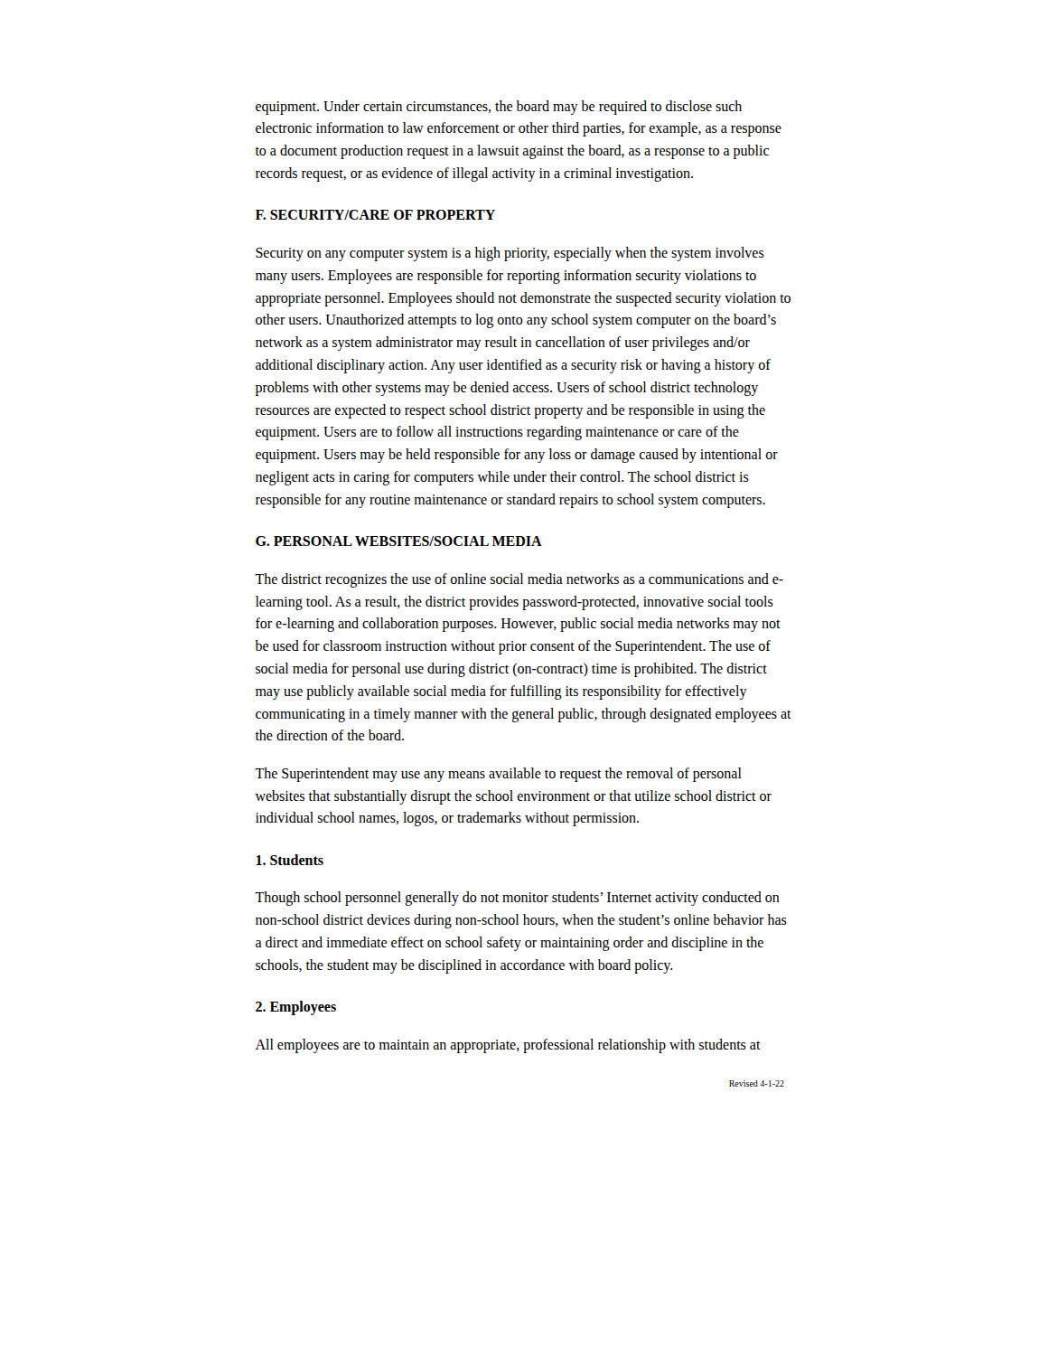equipment. Under certain circumstances, the board may be required to disclose such electronic information to law enforcement or other third parties, for example, as a response to a document production request in a lawsuit against the board, as a response to a public records request, or as evidence of illegal activity in a criminal investigation.
F. Security/Care of Property
Security on any computer system is a high priority, especially when the system involves many users. Employees are responsible for reporting information security violations to appropriate personnel. Employees should not demonstrate the suspected security violation to other users. Unauthorized attempts to log onto any school system computer on the board’s network as a system administrator may result in cancellation of user privileges and/or additional disciplinary action. Any user identified as a security risk or having a history of problems with other systems may be denied access. Users of school district technology resources are expected to respect school district property and be responsible in using the equipment. Users are to follow all instructions regarding maintenance or care of the equipment. Users may be held responsible for any loss or damage caused by intentional or negligent acts in caring for computers while under their control. The school district is responsible for any routine maintenance or standard repairs to school system computers.
G. Personal Websites/Social Media
The district recognizes the use of online social media networks as a communications and e-learning tool. As a result, the district provides password-protected, innovative social tools for e-learning and collaboration purposes. However, public social media networks may not be used for classroom instruction without prior consent of the Superintendent. The use of social media for personal use during district (on-contract) time is prohibited. The district may use publicly available social media for fulfilling its responsibility for effectively communicating in a timely manner with the general public, through designated employees at the direction of the board.
The Superintendent may use any means available to request the removal of personal websites that substantially disrupt the school environment or that utilize school district or individual school names, logos, or trademarks without permission.
1. Students
Though school personnel generally do not monitor students’ Internet activity conducted on non-school district devices during non-school hours, when the student’s online behavior has a direct and immediate effect on school safety or maintaining order and discipline in the schools, the student may be disciplined in accordance with board policy.
2. Employees
All employees are to maintain an appropriate, professional relationship with students at
Revised 4-1-22